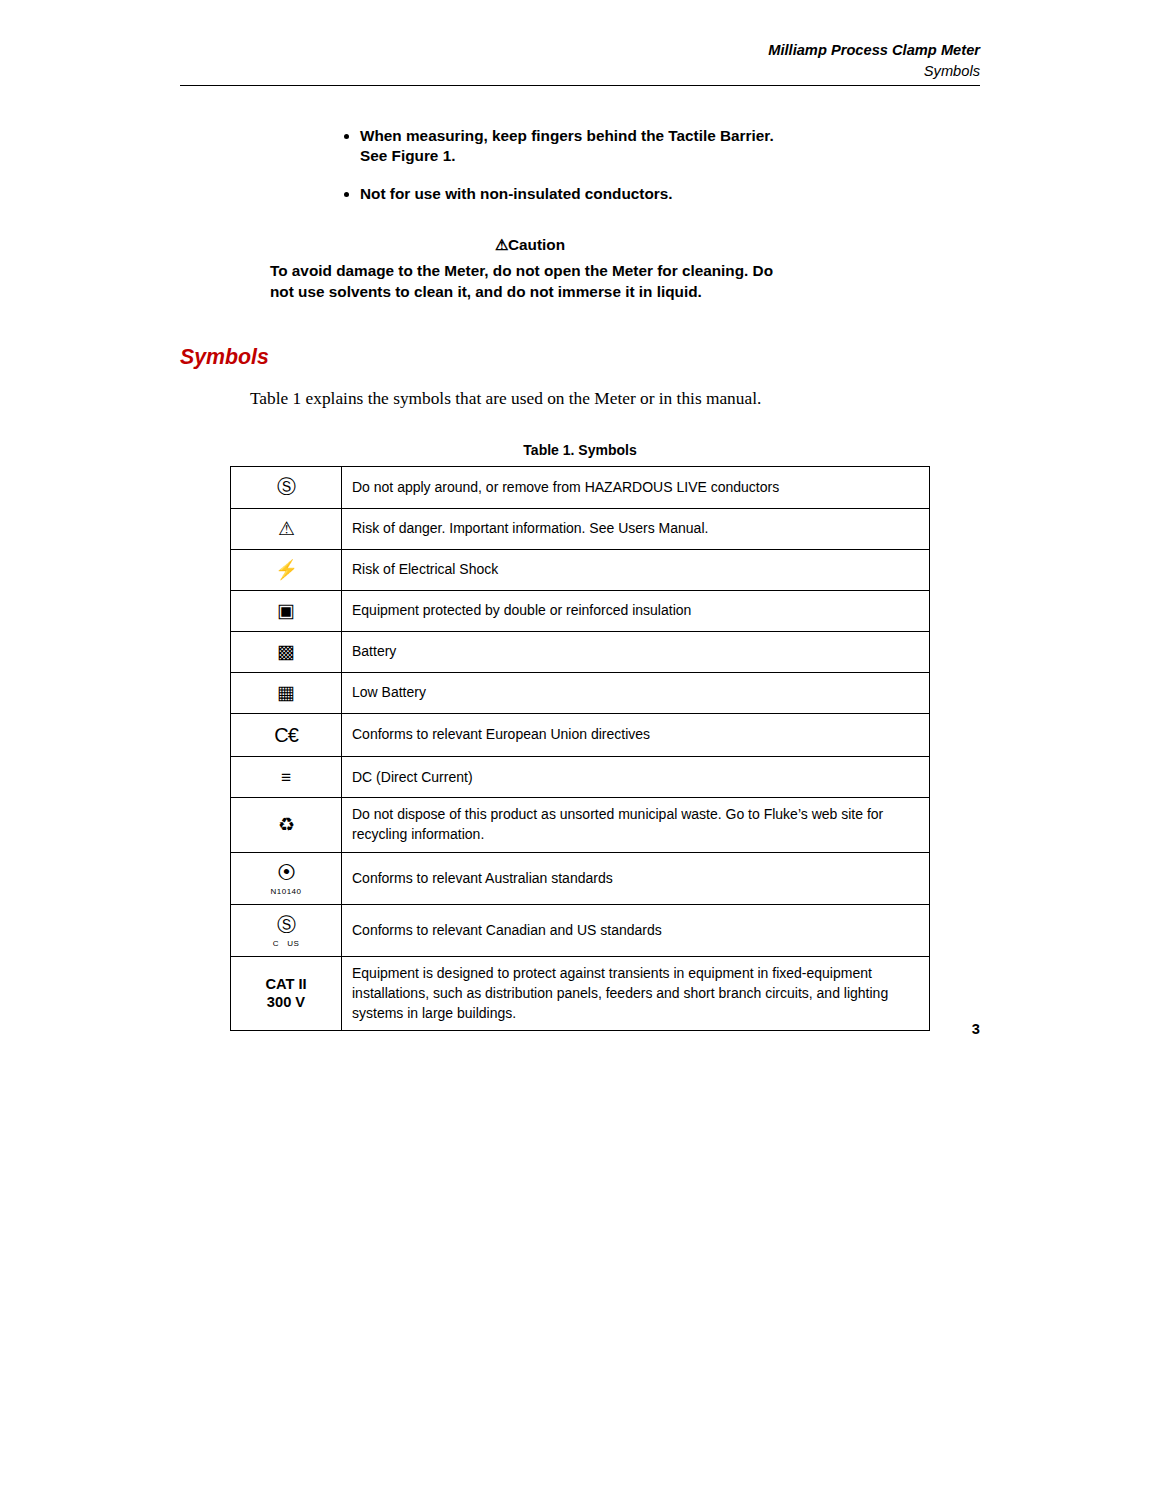Milliamp Process Clamp Meter Symbols
When measuring, keep fingers behind the Tactile Barrier.
See Figure 1.
Not for use with non-insulated conductors.
⚠Caution
To avoid damage to the Meter, do not open the Meter for cleaning. Do not use solvents to clean it, and do not immerse it in liquid.
Symbols
Table 1 explains the symbols that are used on the Meter or in this manual.
Table 1. Symbols
| Ⓢ | Do not apply around, or remove from HAZARDOUS LIVE conductors |
| ⚠ | Risk of danger. Important information. See Users Manual. |
| ⚡ | Risk of Electrical Shock |
| ▣ | Equipment protected by double or reinforced insulation |
| ▩ | Battery |
| ▦ | Low Battery |
| C€ | Conforms to relevant European Union directives |
| ≡ | DC (Direct Current) |
| ♻ | Do not dispose of this product as unsorted municipal waste. Go to Fluke’s web site for recycling information. |
| ⦿ N10140 | Conforms to relevant Australian standards |
| Ⓢ C US | Conforms to relevant Canadian and US standards |
| CAT II 300 V | Equipment is designed to protect against transients in equipment in fixed-equipment installations, such as distribution panels, feeders and short branch circuits, and lighting systems in large buildings. |
3